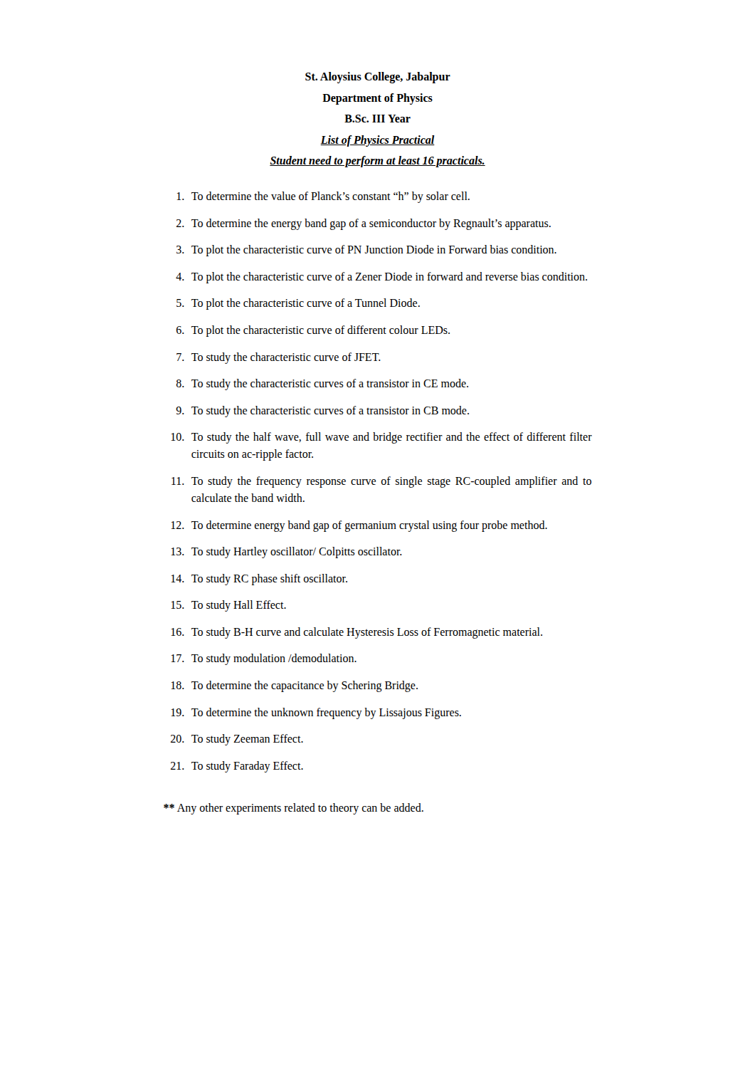St. Aloysius College, Jabalpur
Department of Physics
B.Sc. III Year
List of Physics Practical
Student need to perform at least 16 practicals.
To determine the value of Planck’s constant “h” by solar cell.
To determine the energy band gap of a semiconductor by Regnault’s apparatus.
To plot the characteristic curve of PN Junction Diode in Forward bias condition.
To plot the characteristic curve of a Zener Diode in forward and reverse bias condition.
To plot the characteristic curve of a Tunnel Diode.
To plot the characteristic curve of different colour LEDs.
To study the characteristic curve of JFET.
To study the characteristic curves of a transistor in CE mode.
To study the characteristic curves of a transistor in CB mode.
To study the half wave, full wave and bridge rectifier and the effect of different filter circuits on ac-ripple factor.
To study the frequency response curve of single stage RC-coupled amplifier and to calculate the band width.
To determine energy band gap of germanium crystal using four probe method.
To study Hartley oscillator/ Colpitts oscillator.
To study RC phase shift oscillator.
To study Hall Effect.
To study B-H curve and calculate Hysteresis Loss of Ferromagnetic material.
To study modulation /demodulation.
To determine the capacitance by Schering Bridge.
To determine the unknown frequency by Lissajous Figures.
To study Zeeman Effect.
To study Faraday Effect.
** Any other experiments related to theory can be added.